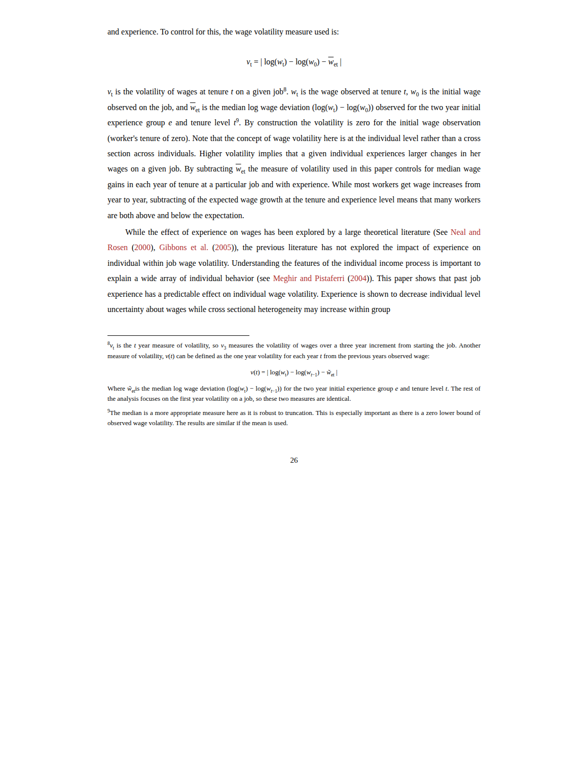and experience. To control for this, the wage volatility measure used is:
vt = | log(wt) − log(w0) − wet |
vt is the volatility of wages at tenure t on a given job8. wt is the wage observed at tenure t, w0 is the initial wage observed on the job, and wet is the median log wage deviation (log(wt) − log(w0)) observed for the two year initial experience group e and tenure level t9. By construction the volatility is zero for the initial wage observation (worker's tenure of zero). Note that the concept of wage volatility here is at the individual level rather than a cross section across individuals. Higher volatility implies that a given individual experiences larger changes in her wages on a given job. By subtracting wet the measure of volatility used in this paper controls for median wage gains in each year of tenure at a particular job and with experience. While most workers get wage increases from year to year, subtracting of the expected wage growth at the tenure and experience level means that many workers are both above and below the expectation.
While the effect of experience on wages has been explored by a large theoretical literature (See Neal and Rosen (2000), Gibbons et al. (2005)), the previous literature has not explored the impact of experience on individual within job wage volatility. Understanding the features of the individual income process is important to explain a wide array of individual behavior (see Meghir and Pistaferri (2004)). This paper shows that past job experience has a predictable effect on individual wage volatility. Experience is shown to decrease individual level uncertainty about wages while cross sectional heterogeneity may increase within group
8vt is the t year measure of volatility, so v3 measures the volatility of wages over a three year increment from starting the job. Another measure of volatility, v(t) can be defined as the one year volatility for each year t from the previous years observed wage:
v(t) = | log(wt) − log(wt−1) − w̃et |
Where w̃etis the median log wage deviation (log(wt) − log(wt−1)) for the two year initial experience group e and tenure level t. The rest of the analysis focuses on the first year volatility on a job, so these two measures are identical.
9The median is a more appropriate measure here as it is robust to truncation. This is especially important as there is a zero lower bound of observed wage volatility. The results are similar if the mean is used.
26